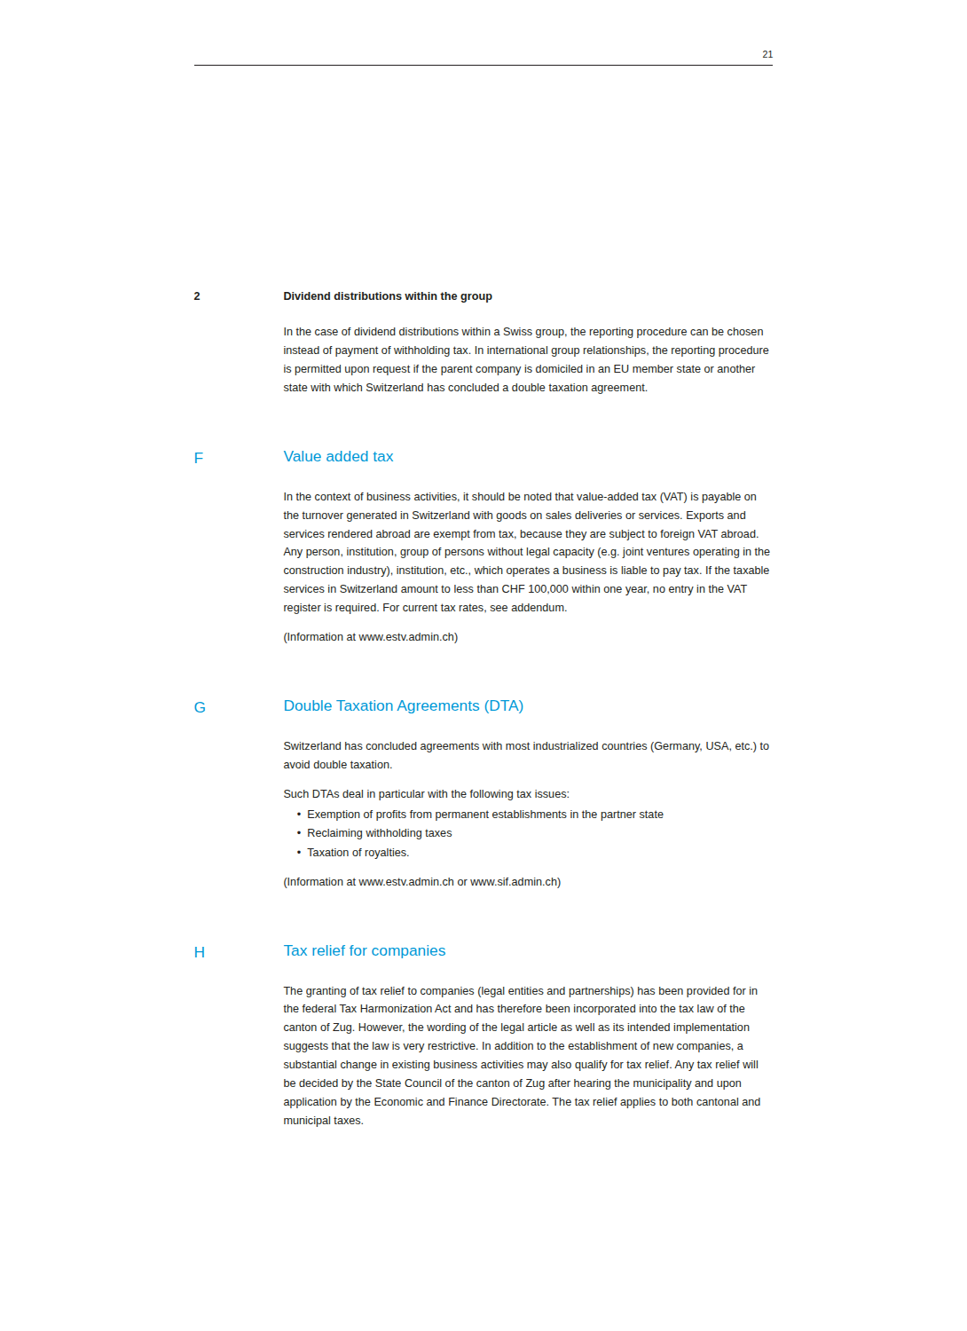21
2
Dividend distributions within the group
In the case of dividend distributions within a Swiss group, the reporting procedure can be chosen instead of payment of withholding tax. In international group relationships, the reporting procedure is permitted upon request if the parent company is domiciled in an EU member state or another state with which Switzerland has concluded a double taxation agreement.
F
Value added tax
In the context of business activities, it should be noted that value-added tax (VAT) is payable on the turnover generated in Switzerland with goods on sales deliveries or services. Exports and services rendered abroad are exempt from tax, because they are subject to foreign VAT abroad. Any person, institution, group of persons without legal capacity (e.g. joint ventures operating in the construction industry), institution, etc., which operates a business is liable to pay tax. If the taxable services in Switzerland amount to less than CHF 100,000 within one year, no entry in the VAT register is required. For current tax rates, see addendum.
(Information at www.estv.admin.ch)
G
Double Taxation Agreements (DTA)
Switzerland has concluded agreements with most industrialized countries (Germany, USA, etc.) to avoid double taxation.
Such DTAs deal in particular with the following tax issues:
Exemption of profits from permanent establishments in the partner state
Reclaiming withholding taxes
Taxation of royalties.
(Information at www.estv.admin.ch or www.sif.admin.ch)
H
Tax relief for companies
The granting of tax relief to companies (legal entities and partnerships) has been provided for in the federal Tax Harmonization Act and has therefore been incorporated into the tax law of the canton of Zug. However, the wording of the legal article as well as its intended implementation suggests that the law is very restrictive. In addition to the establishment of new companies, a substantial change in existing business activities may also qualify for tax relief. Any tax relief will be decided by the State Council of the canton of Zug after hearing the municipality and upon application by the Economic and Finance Directorate. The tax relief applies to both cantonal and municipal taxes.